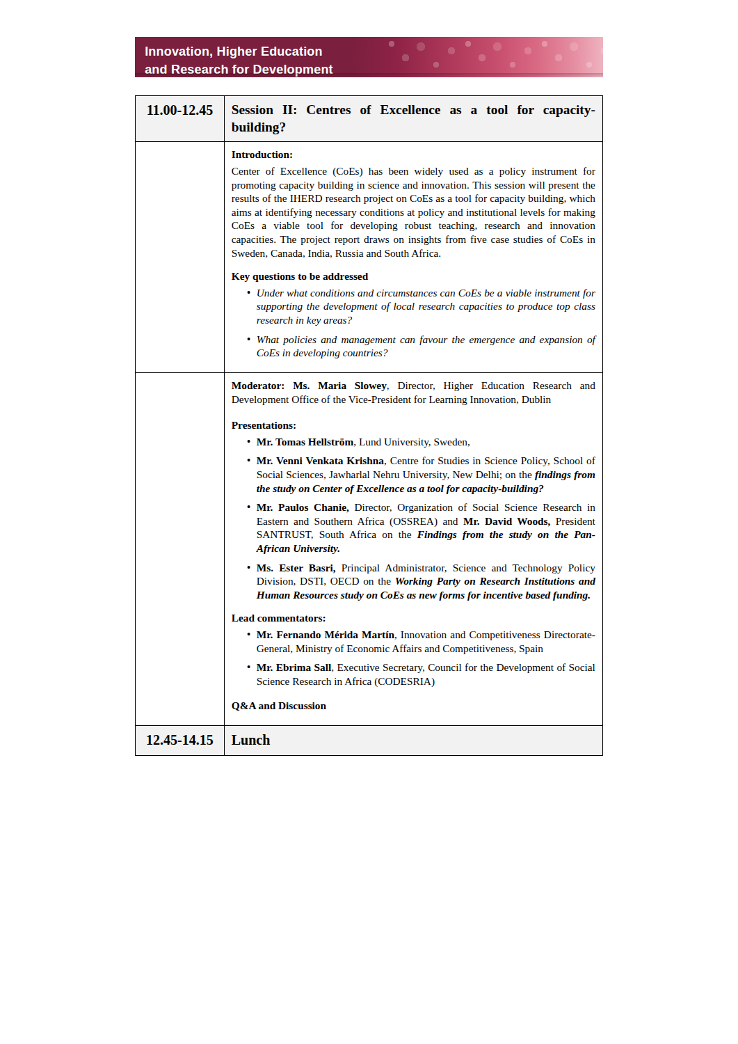Innovation, Higher Education
and Research for Development
| 11.00-12.45 | Session II: Centres of Excellence as a tool for capacity-building? |
| | Introduction: Center of Excellence (CoEs) has been widely used as a policy instrument for promoting capacity building in science and innovation. This session will present the results of the IHERD research project on CoEs as a tool for capacity building, which aims at identifying necessary conditions at policy and institutional levels for making CoEs a viable tool for developing robust teaching, research and innovation capacities. The project report draws on insights from five case studies of CoEs in Sweden, Canada, India, Russia and South Africa. Key questions to be addressed Under what conditions and circumstances can CoEs be a viable instrument for supporting the development of local research capacities to produce top class research in key areas? What policies and management can favour the emergence and expansion of CoEs in developing countries? |
| | Moderator: Ms. Maria Slowey , Director, Higher Education Research and Development Office of the Vice-President for Learning Innovation, Dublin Presentations: Mr. Tomas Hellström , Lund University, Sweden, Mr. Venni Venkata Krishna , Centre for Studies in Science Policy, School of Social Sciences, Jawharlal Nehru University, New Delhi; on the findings from the study on Center of Excellence as a tool for capacity-building? Mr. Paulos Chanie, Director, Organization of Social Science Research in Eastern and Southern Africa (OSSREA) and Mr. David Woods, President SANTRUST, South Africa on the Findings from the study on the Pan-African University. Ms. Ester Basri, Principal Administrator, Science and Technology Policy Division, DSTI, OECD on the Working Party on Research Institutions and Human Resources study on CoEs as new forms for incentive based funding. Lead commentators: Mr. Fernando Mérida Martín , Innovation and Competitiveness Directorate-General, Ministry of Economic Affairs and Competitiveness, Spain Mr. Ebrima Sall , Executive Secretary, Council for the Development of Social Science Research in Africa (CODESRIA) Q&A and Discussion |
| 12.45-14.15 | Lunch |